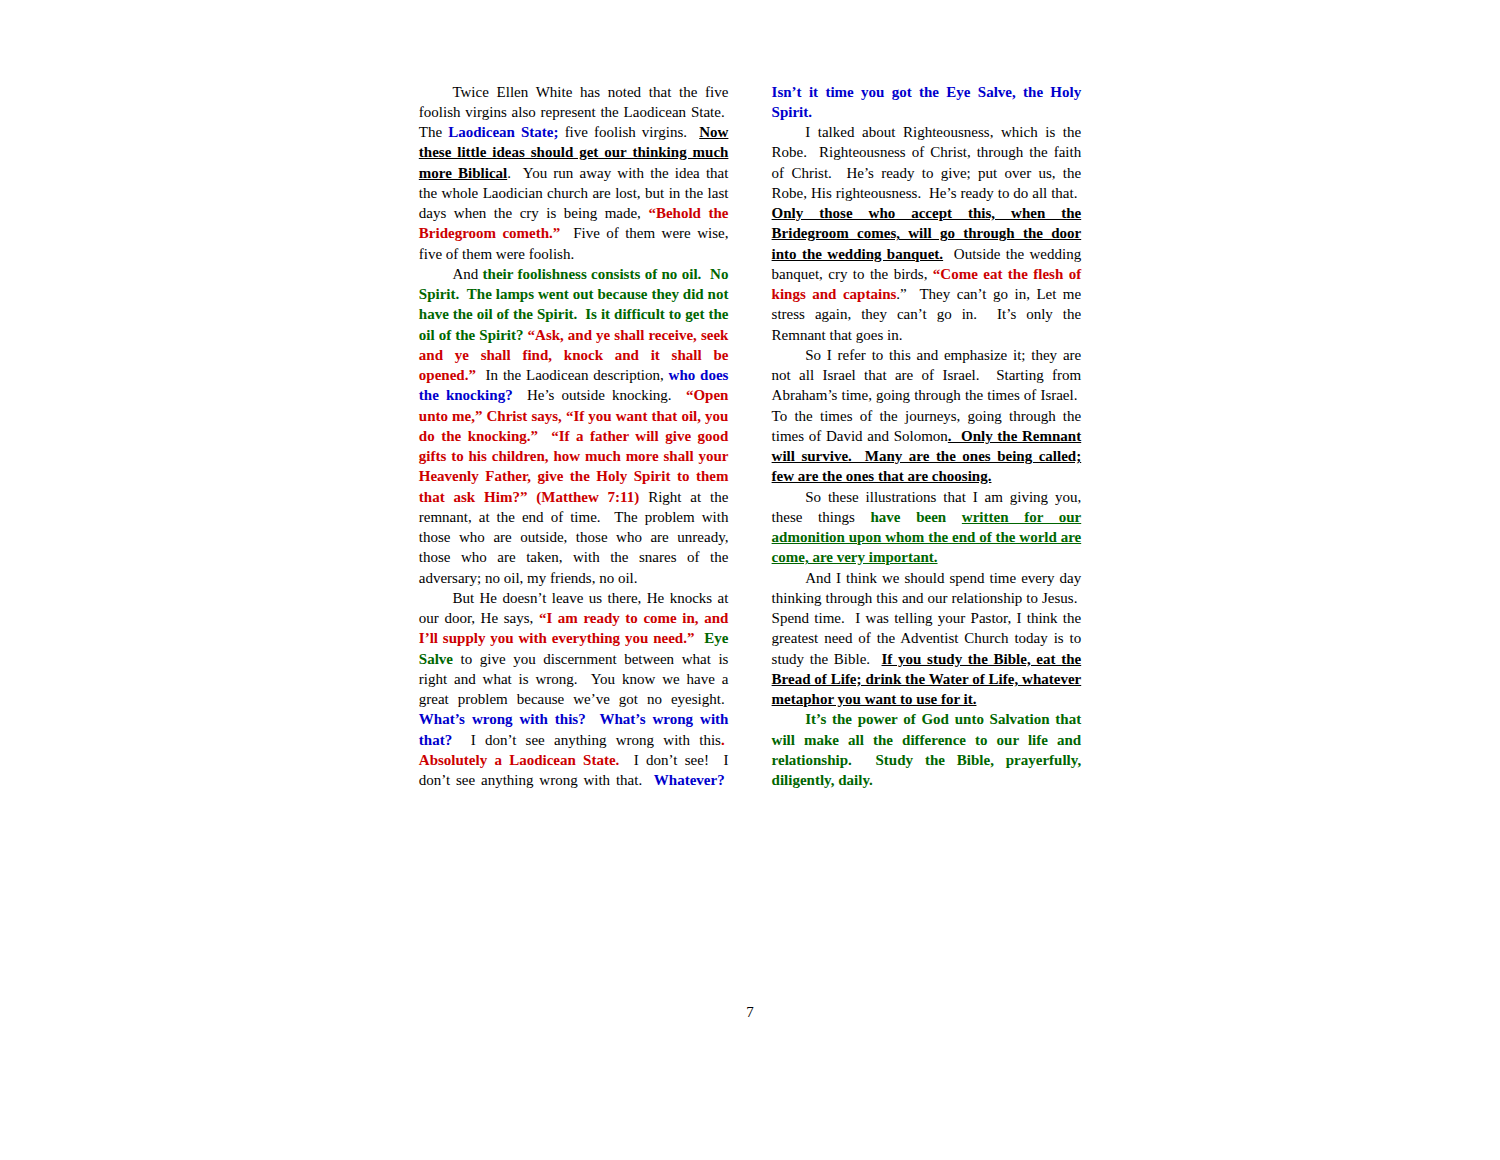Twice Ellen White has noted that the five foolish virgins also represent the Laodicean State. The Laodicean State; five foolish virgins. Now these little ideas should get our thinking much more Biblical. You run away with the idea that the whole Laodician church are lost, but in the last days when the cry is being made, “Behold the Bridegroom cometh.” Five of them were wise, five of them were foolish.
And their foolishness consists of no oil. No Spirit. The lamps went out because they did not have the oil of the Spirit. Is it difficult to get the oil of the Spirit? “Ask, and ye shall receive, seek and ye shall find, knock and it shall be opened.” In the Laodicean description, who does the knocking? He’s outside knocking. “Open unto me,” Christ says, “If you want that oil, you do the knocking.” “If a father will give good gifts to his children, how much more shall your Heavenly Father, give the Holy Spirit to them that ask Him?” (Matthew 7:11) Right at the remnant, at the end of time. The problem with those who are outside, those who are unready, those who are taken, with the snares of the adversary; no oil, my friends, no oil.
But He doesn’t leave us there, He knocks at our door, He says, “I am ready to come in, and I’ll supply you with everything you need.” Eye Salve to give you discernment between what is right and what is wrong. You know we have a great problem because we’ve got no eyesight. What’s wrong with this? What’s wrong with that? I don’t see anything wrong with this. Absolutely a Laodicean State. I don’t see! I don’t see anything wrong with that. Whatever? Isn’t it time you got the Eye Salve, the Holy Spirit.
I talked about Righteousness, which is the Robe. Righteousness of Christ, through the faith of Christ. He’s ready to give; put over us, the Robe, His righteousness. He’s ready to do all that. Only those who accept this, when the Bridegroom comes, will go through the door into the wedding banquet. Outside the wedding banquet, cry to the birds, “Come eat the flesh of kings and captains.” They can’t go in, Let me stress again, they can’t go in. It’s only the Remnant that goes in.
So I refer to this and emphasize it; they are not all Israel that are of Israel. Starting from Abraham’s time, going through the times of Israel. To the times of the journeys, going through the times of David and Solomon. Only the Remnant will survive. Many are the ones being called; few are the ones that are choosing.
So these illustrations that I am giving you, these things have been written for our admonition upon whom the end of the world are come, are very important.
And I think we should spend time every day thinking through this and our relationship to Jesus. Spend time. I was telling your Pastor, I think the greatest need of the Adventist Church today is to study the Bible. If you study the Bible, eat the Bread of Life; drink the Water of Life, whatever metaphor you want to use for it.
It’s the power of God unto Salvation that will make all the difference to our life and relationship. Study the Bible, prayerfully, diligently, daily.
7